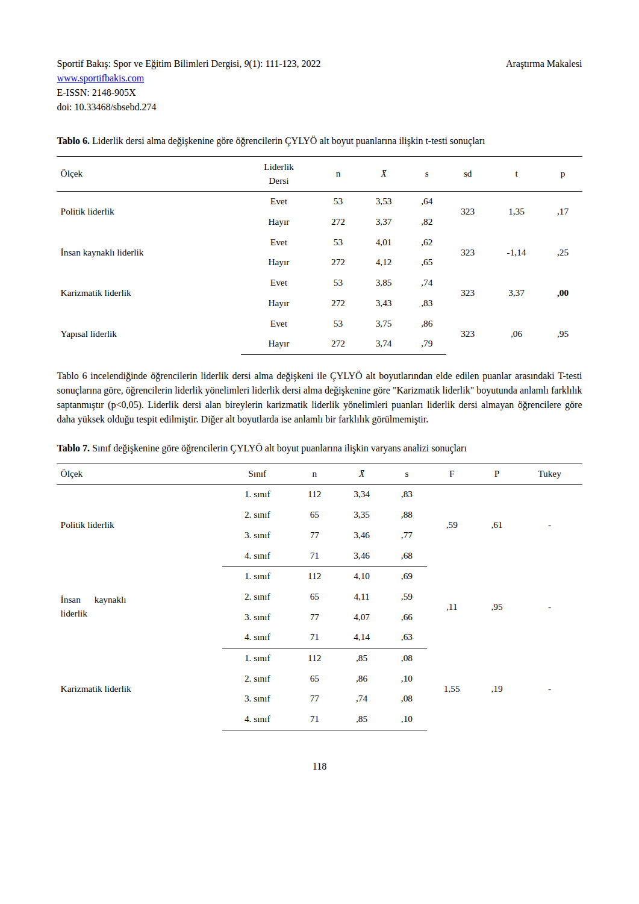Sportif Bakış: Spor ve Eğitim Bilimleri Dergisi, 9(1): 111-123, 2022
Araştırma Makalesi
www.sportifbakis.com
E-ISSN: 2148-905X
doi: 10.33468/sbsebd.274
Tablo 6. Liderlik dersi alma değişkenine göre öğrencilerin ÇYLYÖ alt boyut puanlarına ilişkin t-testi sonuçları
| Ölçek | Liderlik Dersi | n | X̄ | s | sd | t | p |
| --- | --- | --- | --- | --- | --- | --- | --- |
| Politik liderlik | Evet | 53 | 3,53 | ,64 | 323 | 1,35 | ,17 |
| Hayır | 272 | 3,37 | ,82 |
| İnsan kaynaklı liderlik | Evet | 53 | 4,01 | ,62 | 323 | -1,14 | ,25 |
| Hayır | 272 | 4,12 | ,65 |
| Karizmatik liderlik | Evet | 53 | 3,85 | ,74 | 323 | 3,37 | ,00 |
| Hayır | 272 | 3,43 | ,83 |
| Yapısal liderlik | Evet | 53 | 3,75 | ,86 | 323 | ,06 | ,95 |
| Hayır | 272 | 3,74 | ,79 |
Tablo 6 incelendiğinde öğrencilerin liderlik dersi alma değişkeni ile ÇYLYÖ alt boyutlarından elde edilen puanlar arasındaki T-testi sonuçlarına göre, öğrencilerin liderlik yönelimleri liderlik dersi alma değişkenine göre "Karizmatik liderlik" boyutunda anlamlı farklılık saptanmıştır (p<0,05). Liderlik dersi alan bireylerin karizmatik liderlik yönelimleri puanları liderlik dersi almayan öğrencilere göre daha yüksek olduğu tespit edilmiştir. Diğer alt boyutlarda ise anlamlı bir farklılık görülmemiştir.
Tablo 7. Sınıf değişkenine göre öğrencilerin ÇYLYÖ alt boyut puanlarına ilişkin varyans analizi sonuçları
| Ölçek | Sınıf | n | X̄ | s | F | P | Tukey |
| --- | --- | --- | --- | --- | --- | --- | --- |
| Politik liderlik | 1. sınıf | 112 | 3,34 | ,83 | ,59 | ,61 | - |
| 2. sınıf | 65 | 3,35 | ,88 |
| 3. sınıf | 77 | 3,46 | ,77 |
| 4. sınıf | 71 | 3,46 | ,68 |
| İnsan kaynaklı liderlik | 1. sınıf | 112 | 4,10 | ,69 | ,11 | ,95 | - |
| 2. sınıf | 65 | 4,11 | ,59 |
| 3. sınıf | 77 | 4,07 | ,66 |
| 4. sınıf | 71 | 4,14 | ,63 |
| Karizmatik liderlik | 1. sınıf | 112 | ,85 | ,08 | 1,55 | ,19 | - |
| 2. sınıf | 65 | ,86 | ,10 |
| 3. sınıf | 77 | ,74 | ,08 |
| 4. sınıf | 71 | ,85 | ,10 |
118